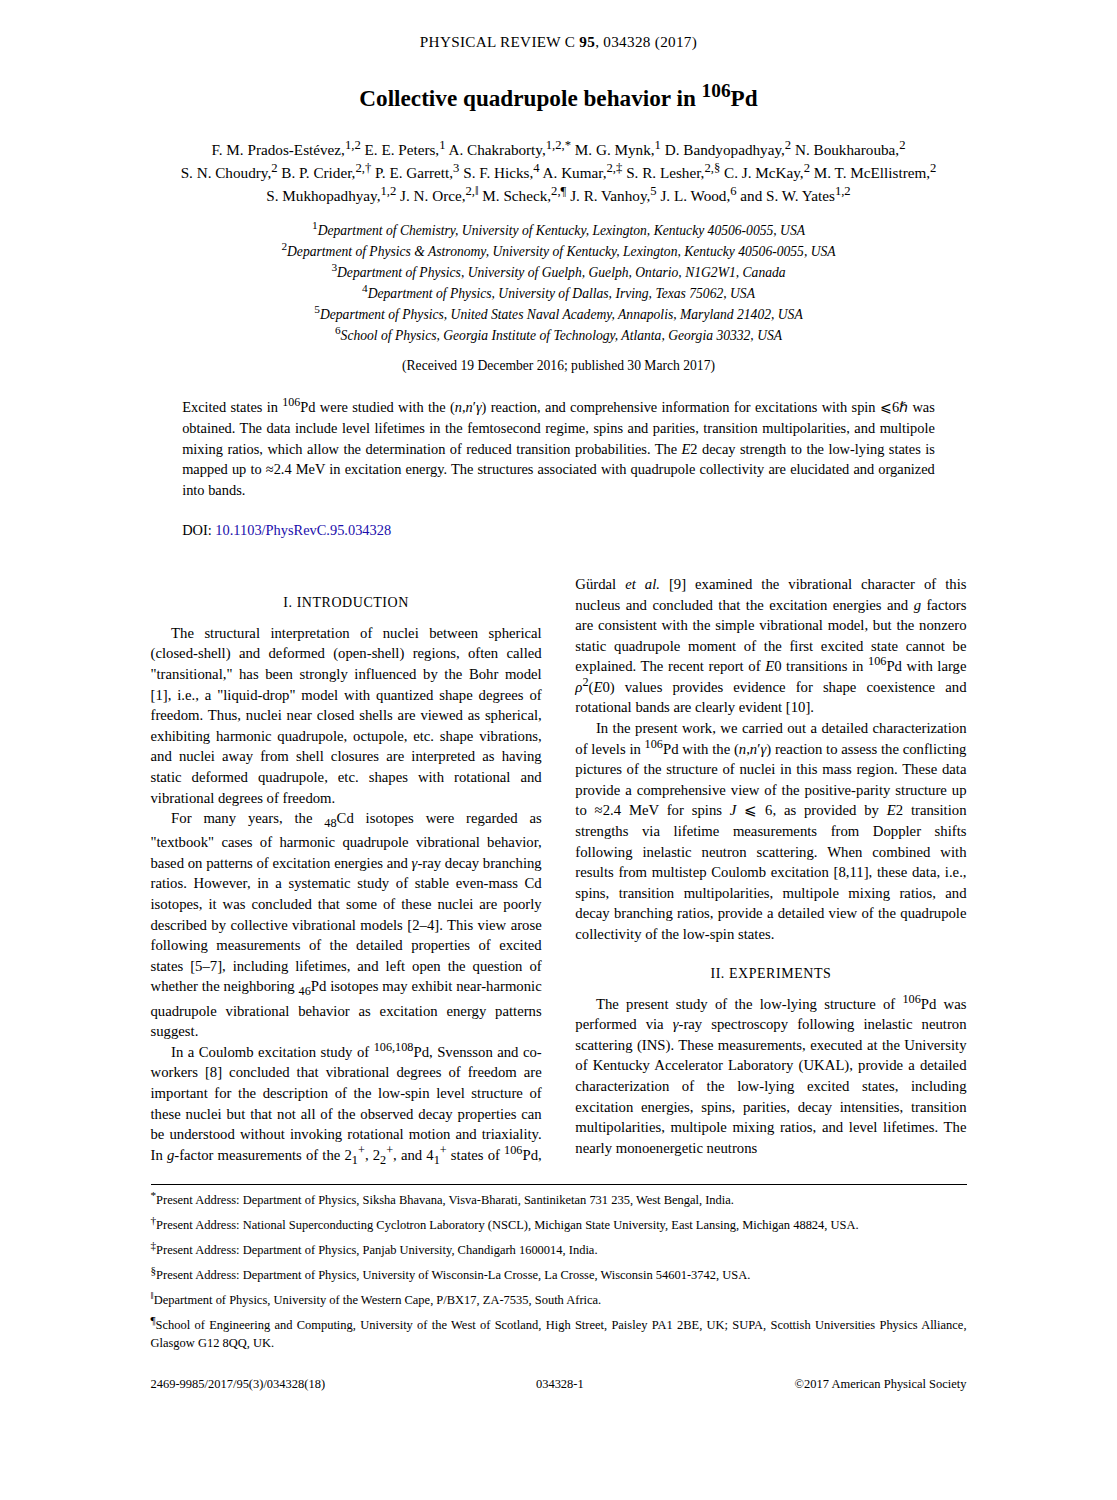PHYSICAL REVIEW C 95, 034328 (2017)
Collective quadrupole behavior in 106Pd
F. M. Prados-Estévez,1,2 E. E. Peters,1 A. Chakraborty,1,2,* M. G. Mynk,1 D. Bandyopadhyay,2 N. Boukharouba,2
S. N. Choudry,2 B. P. Crider,2,† P. E. Garrett,3 S. F. Hicks,4 A. Kumar,2,‡ S. R. Lesher,2,§ C. J. McKay,2 M. T. McEllistrem,2
S. Mukhopadhyay,1,2 J. N. Orce,2,‖ M. Scheck,2,¶ J. R. Vanhoy,5 J. L. Wood,6 and S. W. Yates1,2
1Department of Chemistry, University of Kentucky, Lexington, Kentucky 40506-0055, USA
2Department of Physics & Astronomy, University of Kentucky, Lexington, Kentucky 40506-0055, USA
3Department of Physics, University of Guelph, Guelph, Ontario, N1G2W1, Canada
4Department of Physics, University of Dallas, Irving, Texas 75062, USA
5Department of Physics, United States Naval Academy, Annapolis, Maryland 21402, USA
6School of Physics, Georgia Institute of Technology, Atlanta, Georgia 30332, USA
(Received 19 December 2016; published 30 March 2017)
Excited states in 106Pd were studied with the (n,n′γ) reaction, and comprehensive information for excitations with spin ⩽6ℏ was obtained. The data include level lifetimes in the femtosecond regime, spins and parities, transition multipolarities, and multipole mixing ratios, which allow the determination of reduced transition probabilities. The E2 decay strength to the low-lying states is mapped up to ≈2.4 MeV in excitation energy. The structures associated with quadrupole collectivity are elucidated and organized into bands.
DOI: 10.1103/PhysRevC.95.034328
I. INTRODUCTION
The structural interpretation of nuclei between spherical (closed-shell) and deformed (open-shell) regions, often called "transitional," has been strongly influenced by the Bohr model [1], i.e., a "liquid-drop" model with quantized shape degrees of freedom. Thus, nuclei near closed shells are viewed as spherical, exhibiting harmonic quadrupole, octupole, etc. shape vibrations, and nuclei away from shell closures are interpreted as having static deformed quadrupole, etc. shapes with rotational and vibrational degrees of freedom.
For many years, the 48Cd isotopes were regarded as "textbook" cases of harmonic quadrupole vibrational behavior, based on patterns of excitation energies and γ-ray decay branching ratios. However, in a systematic study of stable even-mass Cd isotopes, it was concluded that some of these nuclei are poorly described by collective vibrational models [2–4]. This view arose following measurements of the detailed properties of excited states [5–7], including lifetimes, and left open the question of whether the neighboring 46Pd isotopes may exhibit near-harmonic quadrupole vibrational behavior as excitation energy patterns suggest.
In a Coulomb excitation study of 106,108Pd, Svensson and co-workers [8] concluded that vibrational degrees of freedom are important for the description of the low-spin level structure of these nuclei but that not all of the observed decay properties can be understood without invoking rotational motion and triaxiality. In g-factor measurements of the 21+, 22+, and 41+ states of 106Pd, Gürdal et al. [9] examined the vibrational character of this nucleus and concluded that the excitation energies and g factors are consistent with the simple vibrational model, but the nonzero static quadrupole moment of the first excited state cannot be explained. The recent report of E0 transitions in 106Pd with large ρ2(E0) values provides evidence for shape coexistence and rotational bands are clearly evident [10].
In the present work, we carried out a detailed characterization of levels in 106Pd with the (n,n′γ) reaction to assess the conflicting pictures of the structure of nuclei in this mass region. These data provide a comprehensive view of the positive-parity structure up to ≈2.4 MeV for spins J ⩽ 6, as provided by E2 transition strengths via lifetime measurements from Doppler shifts following inelastic neutron scattering. When combined with results from multistep Coulomb excitation [8,11], these data, i.e., spins, transition multipolarities, multipole mixing ratios, and decay branching ratios, provide a detailed view of the quadrupole collectivity of the low-spin states.
II. EXPERIMENTS
The present study of the low-lying structure of 106Pd was performed via γ-ray spectroscopy following inelastic neutron scattering (INS). These measurements, executed at the University of Kentucky Accelerator Laboratory (UKAL), provide a detailed characterization of the low-lying excited states, including excitation energies, spins, parities, decay intensities, transition multipolarities, multipole mixing ratios, and level lifetimes. The nearly monoenergetic neutrons
*Present Address: Department of Physics, Siksha Bhavana, Visva-Bharati, Santiniketan 731 235, West Bengal, India.
†Present Address: National Superconducting Cyclotron Laboratory (NSCL), Michigan State University, East Lansing, Michigan 48824, USA.
‡Present Address: Department of Physics, Panjab University, Chandigarh 1600014, India.
§Present Address: Department of Physics, University of Wisconsin-La Crosse, La Crosse, Wisconsin 54601-3742, USA.
‖Department of Physics, University of the Western Cape, P/BX17, ZA-7535, South Africa.
¶School of Engineering and Computing, University of the West of Scotland, High Street, Paisley PA1 2BE, UK; SUPA, Scottish Universities Physics Alliance, Glasgow G12 8QQ, UK.
2469-9985/2017/95(3)/034328(18) 034328-1 ©2017 American Physical Society